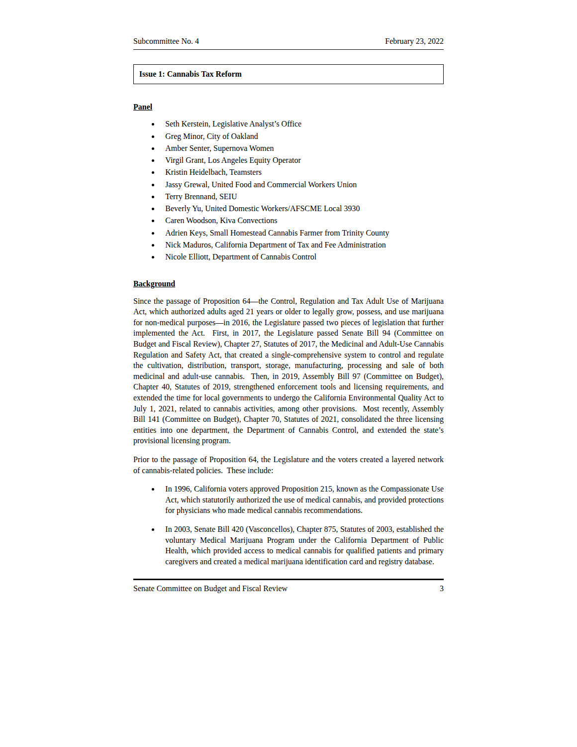Subcommittee No. 4
February 23, 2022
Issue 1: Cannabis Tax Reform
Panel
Seth Kerstein, Legislative Analyst’s Office
Greg Minor, City of Oakland
Amber Senter, Supernova Women
Virgil Grant, Los Angeles Equity Operator
Kristin Heidelbach, Teamsters
Jassy Grewal, United Food and Commercial Workers Union
Terry Brennand, SEIU
Beverly Yu, United Domestic Workers/AFSCME Local 3930
Caren Woodson, Kiva Convections
Adrien Keys, Small Homestead Cannabis Farmer from Trinity County
Nick Maduros, California Department of Tax and Fee Administration
Nicole Elliott, Department of Cannabis Control
Background
Since the passage of Proposition 64—the Control, Regulation and Tax Adult Use of Marijuana Act, which authorized adults aged 21 years or older to legally grow, possess, and use marijuana for non-medical purposes—in 2016, the Legislature passed two pieces of legislation that further implemented the Act. First, in 2017, the Legislature passed Senate Bill 94 (Committee on Budget and Fiscal Review), Chapter 27, Statutes of 2017, the Medicinal and Adult-Use Cannabis Regulation and Safety Act, that created a single-comprehensive system to control and regulate the cultivation, distribution, transport, storage, manufacturing, processing and sale of both medicinal and adult-use cannabis. Then, in 2019, Assembly Bill 97 (Committee on Budget), Chapter 40, Statutes of 2019, strengthened enforcement tools and licensing requirements, and extended the time for local governments to undergo the California Environmental Quality Act to July 1, 2021, related to cannabis activities, among other provisions. Most recently, Assembly Bill 141 (Committee on Budget), Chapter 70, Statutes of 2021, consolidated the three licensing entities into one department, the Department of Cannabis Control, and extended the state’s provisional licensing program.
Prior to the passage of Proposition 64, the Legislature and the voters created a layered network of cannabis-related policies. These include:
In 1996, California voters approved Proposition 215, known as the Compassionate Use Act, which statutorily authorized the use of medical cannabis, and provided protections for physicians who made medical cannabis recommendations.
In 2003, Senate Bill 420 (Vasconcellos), Chapter 875, Statutes of 2003, established the voluntary Medical Marijuana Program under the California Department of Public Health, which provided access to medical cannabis for qualified patients and primary caregivers and created a medical marijuana identification card and registry database.
Senate Committee on Budget and Fiscal Review
3